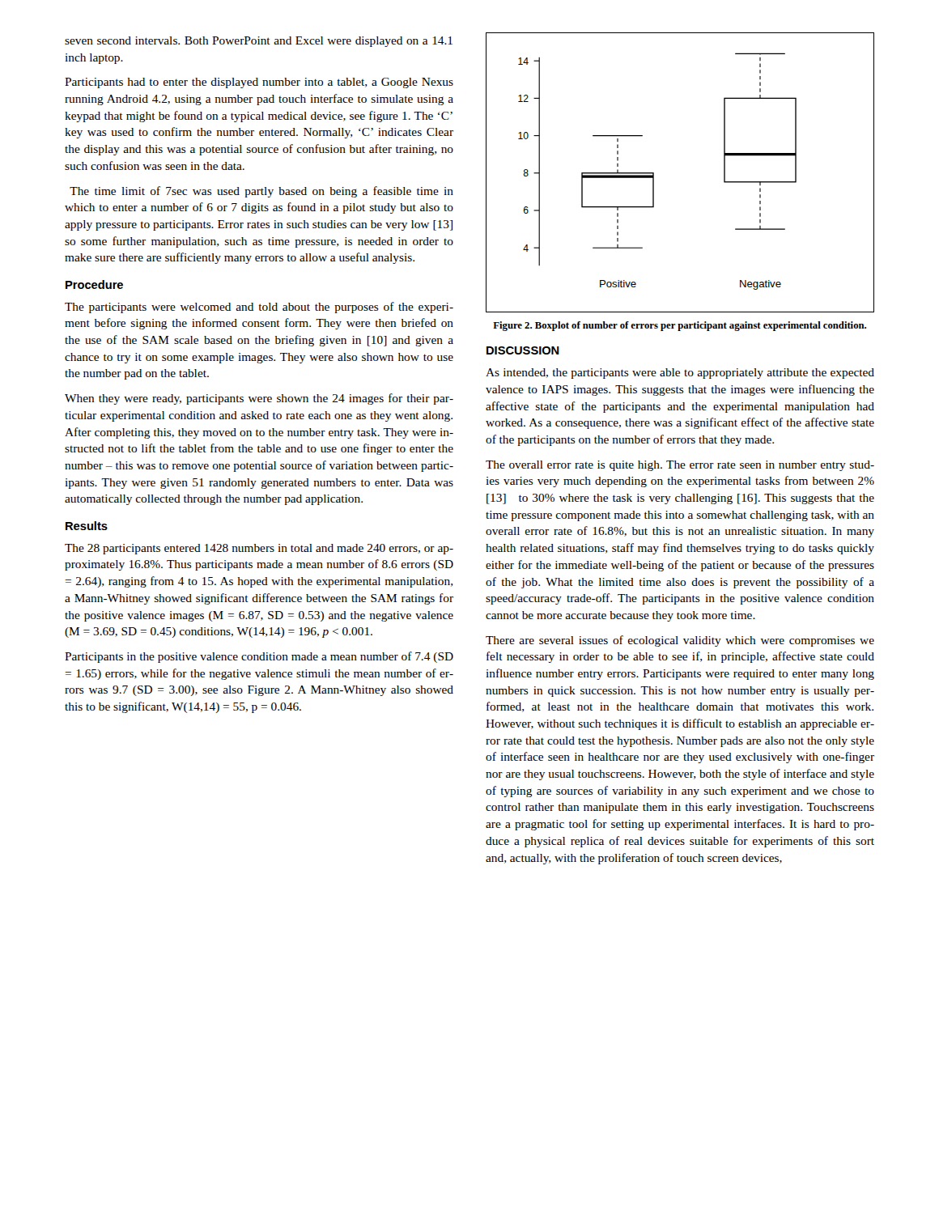seven second intervals. Both PowerPoint and Excel were displayed on a 14.1 inch laptop.
Participants had to enter the displayed number into a tablet, a Google Nexus running Android 4.2, using a number pad touch interface to simulate using a keypad that might be found on a typical medical device, see figure 1. The ‘C’ key was used to confirm the number entered. Normally, ‘C’ indicates Clear the display and this was a potential source of confusion but after training, no such confusion was seen in the data.
The time limit of 7sec was used partly based on being a feasible time in which to enter a number of 6 or 7 digits as found in a pilot study but also to apply pressure to participants. Error rates in such studies can be very low [13] so some further manipulation, such as time pressure, is needed in order to make sure there are sufficiently many errors to allow a useful analysis.
Procedure
The participants were welcomed and told about the purposes of the experiment before signing the informed consent form. They were then briefed on the use of the SAM scale based on the briefing given in [10] and given a chance to try it on some example images. They were also shown how to use the number pad on the tablet.
When they were ready, participants were shown the 24 images for their particular experimental condition and asked to rate each one as they went along. After completing this, they moved on to the number entry task. They were instructed not to lift the tablet from the table and to use one finger to enter the number – this was to remove one potential source of variation between participants. They were given 51 randomly generated numbers to enter. Data was automatically collected through the number pad application.
Results
The 28 participants entered 1428 numbers in total and made 240 errors, or approximately 16.8%. Thus participants made a mean number of 8.6 errors (SD = 2.64), ranging from 4 to 15. As hoped with the experimental manipulation, a Mann-Whitney showed significant difference between the SAM ratings for the positive valence images (M = 6.87, SD = 0.53) and the negative valence (M = 3.69, SD = 0.45) conditions, W(14,14) = 196, p < 0.001.
Participants in the positive valence condition made a mean number of 7.4 (SD = 1.65) errors, while for the negative valence stimuli the mean number of errors was 9.7 (SD = 3.00), see also Figure 2. A Mann-Whitney also showed this to be significant, W(14,14) = 55, p = 0.046.
4 6 8 10 12 14 Positive Negative
Figure 2. Boxplot of number of errors per participant against experimental condition.
DISCUSSION
As intended, the participants were able to appropriately attribute the expected valence to IAPS images. This suggests that the images were influencing the affective state of the participants and the experimental manipulation had worked. As a consequence, there was a significant effect of the affective state of the participants on the number of errors that they made.
The overall error rate is quite high. The error rate seen in number entry studies varies very much depending on the experimental tasks from between 2% [13] to 30% where the task is very challenging [16]. This suggests that the time pressure component made this into a somewhat challenging task, with an overall error rate of 16.8%, but this is not an unrealistic situation. In many health related situations, staff may find themselves trying to do tasks quickly either for the immediate well-being of the patient or because of the pressures of the job. What the limited time also does is prevent the possibility of a speed/accuracy trade-off. The participants in the positive valence condition cannot be more accurate because they took more time.
There are several issues of ecological validity which were compromises we felt necessary in order to be able to see if, in principle, affective state could influence number entry errors. Participants were required to enter many long numbers in quick succession. This is not how number entry is usually performed, at least not in the healthcare domain that motivates this work. However, without such techniques it is difficult to establish an appreciable error rate that could test the hypothesis. Number pads are also not the only style of interface seen in healthcare nor are they used exclusively with one-finger nor are they usual touchscreens. However, both the style of interface and style of typing are sources of variability in any such experiment and we chose to control rather than manipulate them in this early investigation. Touchscreens are a pragmatic tool for setting up experimental interfaces. It is hard to produce a physical replica of real devices suitable for experiments of this sort and, actually, with the proliferation of touch screen devices,